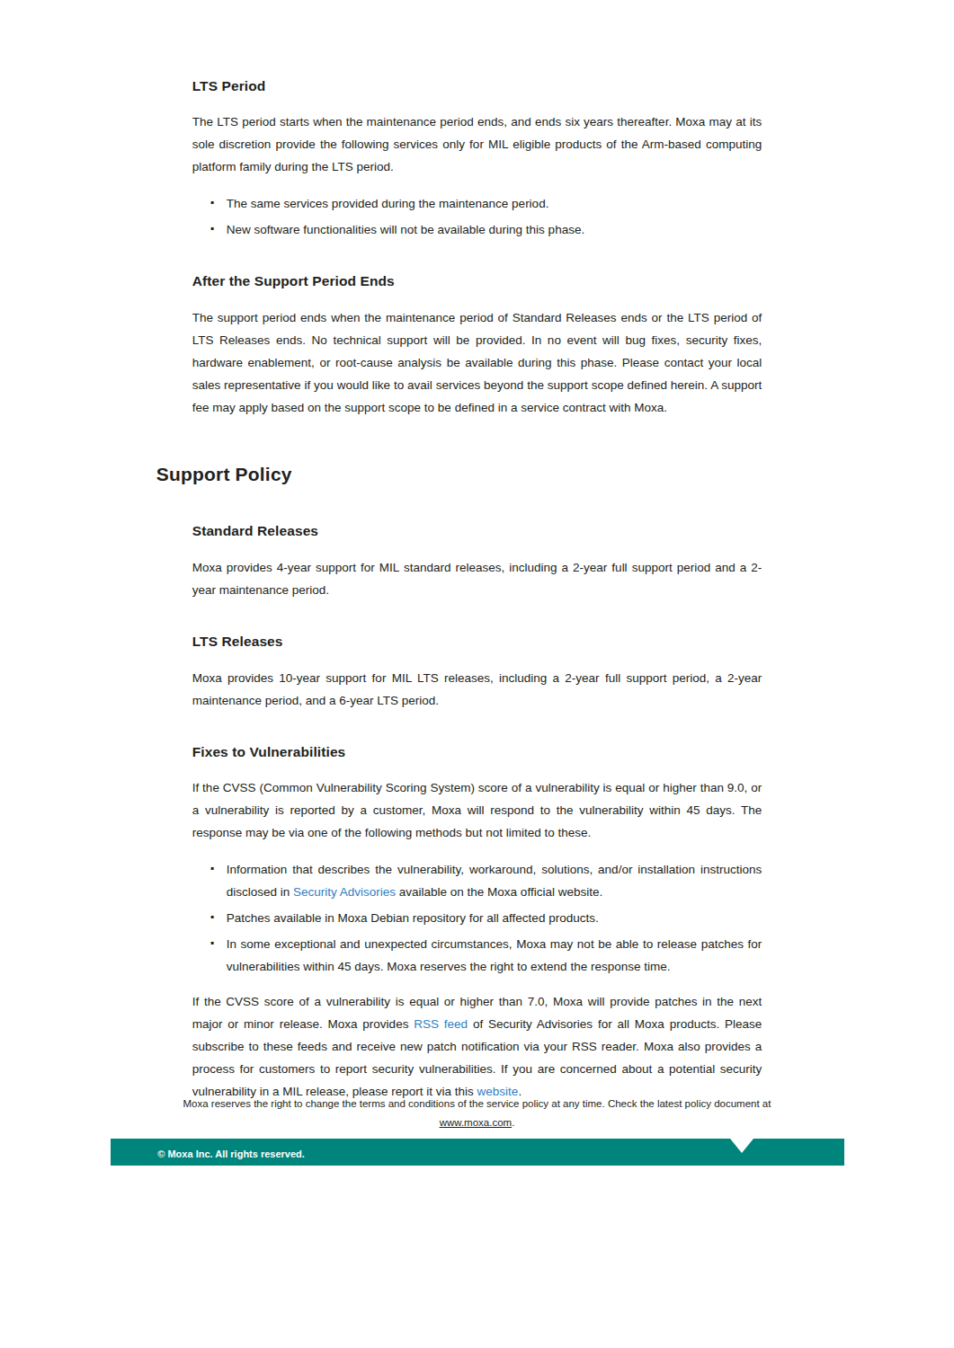LTS Period
The LTS period starts when the maintenance period ends, and ends six years thereafter. Moxa may at its sole discretion provide the following services only for MIL eligible products of the Arm-based computing platform family during the LTS period.
The same services provided during the maintenance period.
New software functionalities will not be available during this phase.
After the Support Period Ends
The support period ends when the maintenance period of Standard Releases ends or the LTS period of LTS Releases ends. No technical support will be provided. In no event will bug fixes, security fixes, hardware enablement, or root-cause analysis be available during this phase. Please contact your local sales representative if you would like to avail services beyond the support scope defined herein. A support fee may apply based on the support scope to be defined in a service contract with Moxa.
Support Policy
Standard Releases
Moxa provides 4-year support for MIL standard releases, including a 2-year full support period and a 2-year maintenance period.
LTS Releases
Moxa provides 10-year support for MIL LTS releases, including a 2-year full support period, a 2-year maintenance period, and a 6-year LTS period.
Fixes to Vulnerabilities
If the CVSS (Common Vulnerability Scoring System) score of a vulnerability is equal or higher than 9.0, or a vulnerability is reported by a customer, Moxa will respond to the vulnerability within 45 days. The response may be via one of the following methods but not limited to these.
Information that describes the vulnerability, workaround, solutions, and/or installation instructions disclosed in Security Advisories available on the Moxa official website.
Patches available in Moxa Debian repository for all affected products.
In some exceptional and unexpected circumstances, Moxa may not be able to release patches for vulnerabilities within 45 days. Moxa reserves the right to extend the response time.
If the CVSS score of a vulnerability is equal or higher than 7.0, Moxa will provide patches in the next major or minor release. Moxa provides RSS feed of Security Advisories for all Moxa products. Please subscribe to these feeds and receive new patch notification via your RSS reader. Moxa also provides a process for customers to report security vulnerabilities. If you are concerned about a potential security vulnerability in a MIL release, please report it via this website.
Moxa reserves the right to change the terms and conditions of the service policy at any time. Check the latest policy document at www.moxa.com.
© Moxa Inc. All rights reserved.